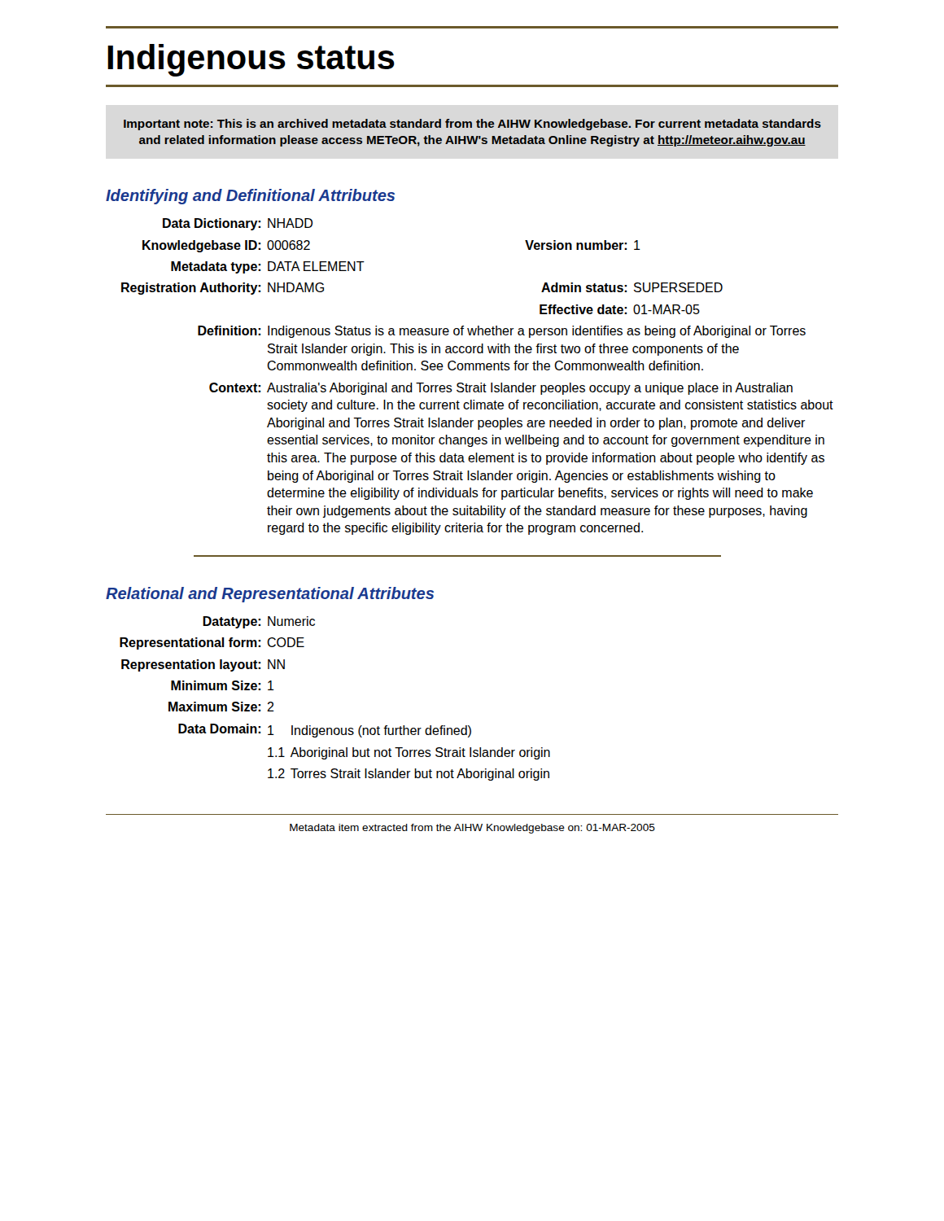Indigenous status
Important note: This is an archived metadata standard from the AIHW Knowledgebase. For current metadata standards and related information please access METeOR, the AIHW's Metadata Online Registry at http://meteor.aihw.gov.au
Identifying and Definitional Attributes
| Data Dictionary: | NHADD | | |
| Knowledgebase ID: | 000682 | Version number: | 1 |
| Metadata type: | DATA ELEMENT | | |
| Registration Authority: | NHDAMG | Admin status: | SUPERSEDED |
| | | Effective date: | 01-MAR-05 |
| Definition: | Indigenous Status is a measure of whether a person identifies as being of Aboriginal or Torres Strait Islander origin. This is in accord with the first two of three components of the Commonwealth definition. See Comments for the Commonwealth definition. |
| Context: | Australia's Aboriginal and Torres Strait Islander peoples occupy a unique place in Australian society and culture. In the current climate of reconciliation, accurate and consistent statistics about Aboriginal and Torres Strait Islander peoples are needed in order to plan, promote and deliver essential services, to monitor changes in wellbeing and to account for government expenditure in this area. The purpose of this data element is to provide information about people who identify as being of Aboriginal or Torres Strait Islander origin. Agencies or establishments wishing to determine the eligibility of individuals for particular benefits, services or rights will need to make their own judgements about the suitability of the standard measure for these purposes, having regard to the specific eligibility criteria for the program concerned. |
Relational and Representational Attributes
| Datatype: | Numeric |
| Representational form: | CODE |
| Representation layout: | NN |
| Minimum Size: | 1 |
| Maximum Size: | 2 |
| Data Domain: | / 1 / Indigenous (not further defined) / / 1.1 / Aboriginal but not Torres Strait Islander origin / / 1.2 / Torres Strait Islander but not Aboriginal origin / |
Metadata item extracted from the AIHW Knowledgebase on: 01-MAR-2005